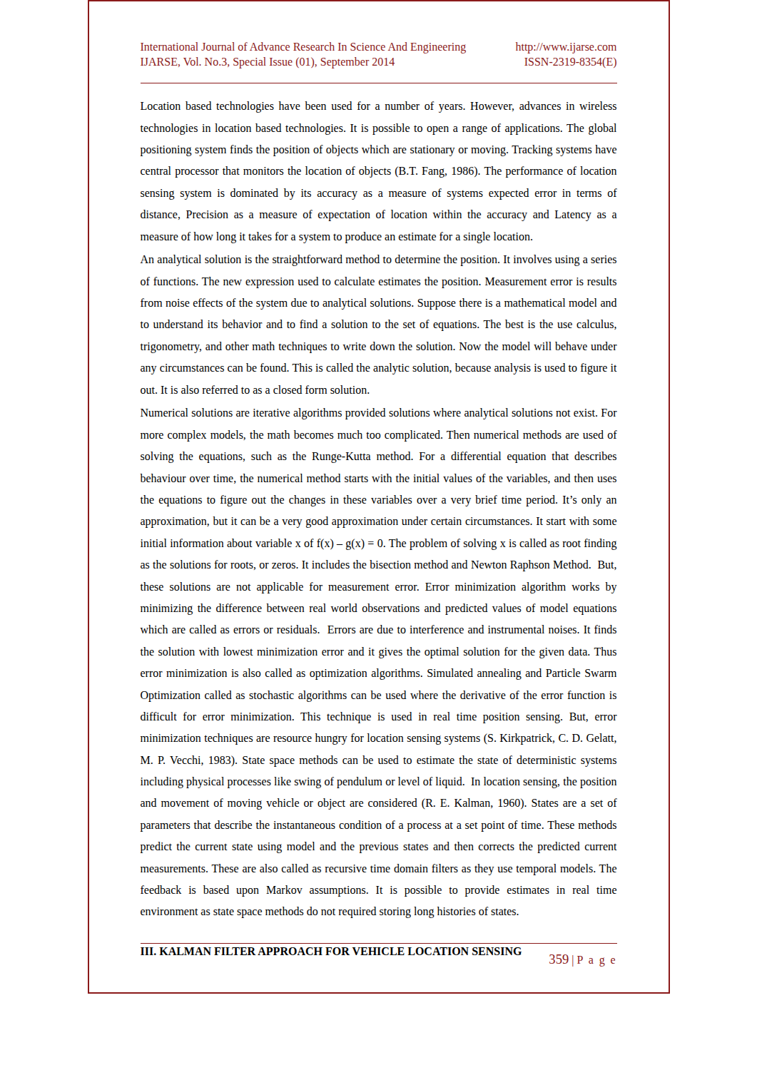| International Journal of Advance Research In Science And Engineering | http://www.ijarse.com |
| IJARSE, Vol. No.3, Special Issue (01), September 2014 | ISSN-2319-8354(E) |
Location based technologies have been used for a number of years. However, advances in wireless technologies in location based technologies. It is possible to open a range of applications. The global positioning system finds the position of objects which are stationary or moving. Tracking systems have central processor that monitors the location of objects (B.T. Fang, 1986). The performance of location sensing system is dominated by its accuracy as a measure of systems expected error in terms of distance, Precision as a measure of expectation of location within the accuracy and Latency as a measure of how long it takes for a system to produce an estimate for a single location.
An analytical solution is the straightforward method to determine the position. It involves using a series of functions. The new expression used to calculate estimates the position. Measurement error is results from noise effects of the system due to analytical solutions. Suppose there is a mathematical model and to understand its behavior and to find a solution to the set of equations. The best is the use calculus, trigonometry, and other math techniques to write down the solution. Now the model will behave under any circumstances can be found. This is called the analytic solution, because analysis is used to figure it out. It is also referred to as a closed form solution.
Numerical solutions are iterative algorithms provided solutions where analytical solutions not exist. For more complex models, the math becomes much too complicated. Then numerical methods are used of solving the equations, such as the Runge-Kutta method. For a differential equation that describes behaviour over time, the numerical method starts with the initial values of the variables, and then uses the equations to figure out the changes in these variables over a very brief time period. It’s only an approximation, but it can be a very good approximation under certain circumstances. It start with some initial information about variable x of f(x) – g(x) = 0. The problem of solving x is called as root finding as the solutions for roots, or zeros. It includes the bisection method and Newton Raphson Method. But, these solutions are not applicable for measurement error. Error minimization algorithm works by minimizing the difference between real world observations and predicted values of model equations which are called as errors or residuals. Errors are due to interference and instrumental noises. It finds the solution with lowest minimization error and it gives the optimal solution for the given data. Thus error minimization is also called as optimization algorithms. Simulated annealing and Particle Swarm Optimization called as stochastic algorithms can be used where the derivative of the error function is difficult for error minimization. This technique is used in real time position sensing. But, error minimization techniques are resource hungry for location sensing systems (S. Kirkpatrick, C. D. Gelatt, M. P. Vecchi, 1983). State space methods can be used to estimate the state of deterministic systems including physical processes like swing of pendulum or level of liquid. In location sensing, the position and movement of moving vehicle or object are considered (R. E. Kalman, 1960). States are a set of parameters that describe the instantaneous condition of a process at a set point of time. These methods predict the current state using model and the previous states and then corrects the predicted current measurements. These are also called as recursive time domain filters as they use temporal models. The feedback is based upon Markov assumptions. It is possible to provide estimates in real time environment as state space methods do not required storing long histories of states.
III. KALMAN FILTER APPROACH FOR VEHICLE LOCATION SENSING
359 | P a g e